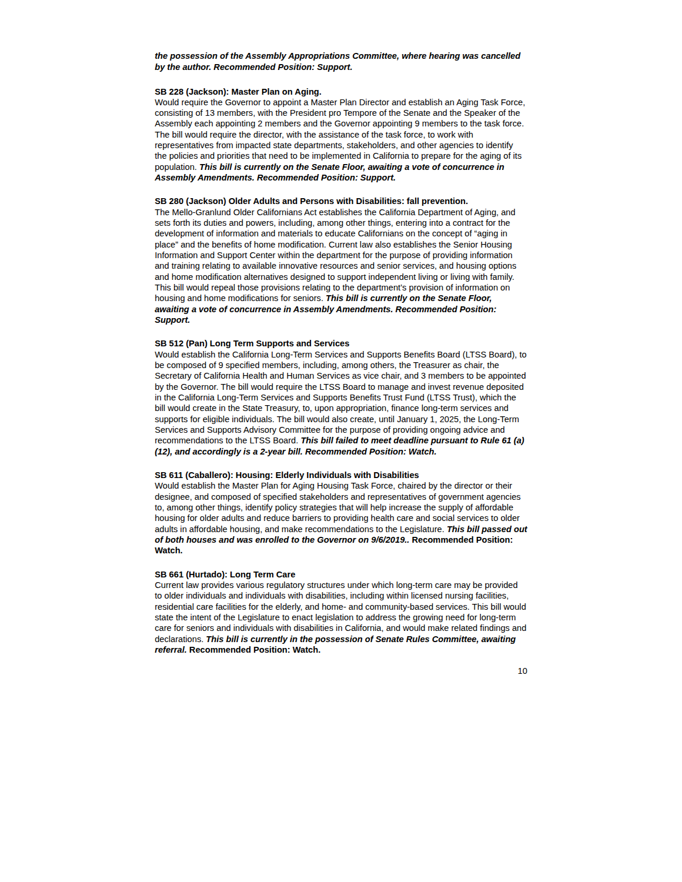the possession of the Assembly Appropriations Committee, where hearing was cancelled by the author. Recommended Position: Support.
SB 228 (Jackson): Master Plan on Aging.
Would require the Governor to appoint a Master Plan Director and establish an Aging Task Force, consisting of 13 members, with the President pro Tempore of the Senate and the Speaker of the Assembly each appointing 2 members and the Governor appointing 9 members to the task force. The bill would require the director, with the assistance of the task force, to work with representatives from impacted state departments, stakeholders, and other agencies to identify the policies and priorities that need to be implemented in California to prepare for the aging of its population. This bill is currently on the Senate Floor, awaiting a vote of concurrence in Assembly Amendments. Recommended Position: Support.
SB 280 (Jackson) Older Adults and Persons with Disabilities: fall prevention.
The Mello-Granlund Older Californians Act establishes the California Department of Aging, and sets forth its duties and powers, including, among other things, entering into a contract for the development of information and materials to educate Californians on the concept of “aging in place” and the benefits of home modification. Current law also establishes the Senior Housing Information and Support Center within the department for the purpose of providing information and training relating to available innovative resources and senior services, and housing options and home modification alternatives designed to support independent living or living with family. This bill would repeal those provisions relating to the department’s provision of information on housing and home modifications for seniors. This bill is currently on the Senate Floor, awaiting a vote of concurrence in Assembly Amendments. Recommended Position: Support.
SB 512 (Pan) Long Term Supports and Services
Would establish the California Long-Term Services and Supports Benefits Board (LTSS Board), to be composed of 9 specified members, including, among others, the Treasurer as chair, the Secretary of California Health and Human Services as vice chair, and 3 members to be appointed by the Governor. The bill would require the LTSS Board to manage and invest revenue deposited in the California Long-Term Services and Supports Benefits Trust Fund (LTSS Trust), which the bill would create in the State Treasury, to, upon appropriation, finance long-term services and supports for eligible individuals. The bill would also create, until January 1, 2025, the Long-Term Services and Supports Advisory Committee for the purpose of providing ongoing advice and recommendations to the LTSS Board. This bill failed to meet deadline pursuant to Rule 61 (a)(12), and accordingly is a 2-year bill. Recommended Position: Watch.
SB 611 (Caballero): Housing: Elderly Individuals with Disabilities
Would establish the Master Plan for Aging Housing Task Force, chaired by the director or their designee, and composed of specified stakeholders and representatives of government agencies to, among other things, identify policy strategies that will help increase the supply of affordable housing for older adults and reduce barriers to providing health care and social services to older adults in affordable housing, and make recommendations to the Legislature. This bill passed out of both houses and was enrolled to the Governor on 9/6/2019.. Recommended Position: Watch.
SB 661 (Hurtado): Long Term Care
Current law provides various regulatory structures under which long-term care may be provided to older individuals and individuals with disabilities, including within licensed nursing facilities, residential care facilities for the elderly, and home- and community-based services. This bill would state the intent of the Legislature to enact legislation to address the growing need for long-term care for seniors and individuals with disabilities in California, and would make related findings and declarations. This bill is currently in the possession of Senate Rules Committee, awaiting referral. Recommended Position: Watch.
10